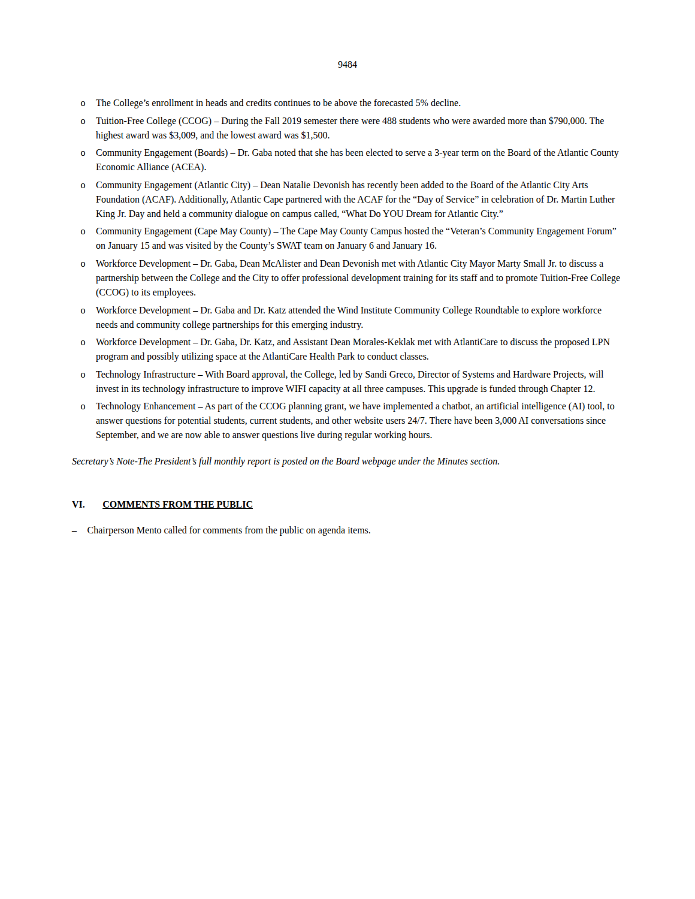9484
The College’s enrollment in heads and credits continues to be above the forecasted 5% decline.
Tuition-Free College (CCOG) – During the Fall 2019 semester there were 488 students who were awarded more than $790,000. The highest award was $3,009, and the lowest award was $1,500.
Community Engagement (Boards) – Dr. Gaba noted that she has been elected to serve a 3-year term on the Board of the Atlantic County Economic Alliance (ACEA).
Community Engagement (Atlantic City) – Dean Natalie Devonish has recently been added to the Board of the Atlantic City Arts Foundation (ACAF). Additionally, Atlantic Cape partnered with the ACAF for the “Day of Service” in celebration of Dr. Martin Luther King Jr. Day and held a community dialogue on campus called, “What Do YOU Dream for Atlantic City.”
Community Engagement (Cape May County) – The Cape May County Campus hosted the “Veteran’s Community Engagement Forum” on January 15 and was visited by the County’s SWAT team on January 6 and January 16.
Workforce Development – Dr. Gaba, Dean McAlister and Dean Devonish met with Atlantic City Mayor Marty Small Jr. to discuss a partnership between the College and the City to offer professional development training for its staff and to promote Tuition-Free College (CCOG) to its employees.
Workforce Development – Dr. Gaba and Dr. Katz attended the Wind Institute Community College Roundtable to explore workforce needs and community college partnerships for this emerging industry.
Workforce Development – Dr. Gaba, Dr. Katz, and Assistant Dean Morales-Keklak met with AtlantiCare to discuss the proposed LPN program and possibly utilizing space at the AtlantiCare Health Park to conduct classes.
Technology Infrastructure – With Board approval, the College, led by Sandi Greco, Director of Systems and Hardware Projects, will invest in its technology infrastructure to improve WIFI capacity at all three campuses. This upgrade is funded through Chapter 12.
Technology Enhancement – As part of the CCOG planning grant, we have implemented a chatbot, an artificial intelligence (AI) tool, to answer questions for potential students, current students, and other website users 24/7. There have been 3,000 AI conversations since September, and we are now able to answer questions live during regular working hours.
Secretary’s Note-The President’s full monthly report is posted on the Board webpage under the Minutes section.
VI.
COMMENTS FROM THE PUBLIC
– Chairperson Mento called for comments from the public on agenda items.